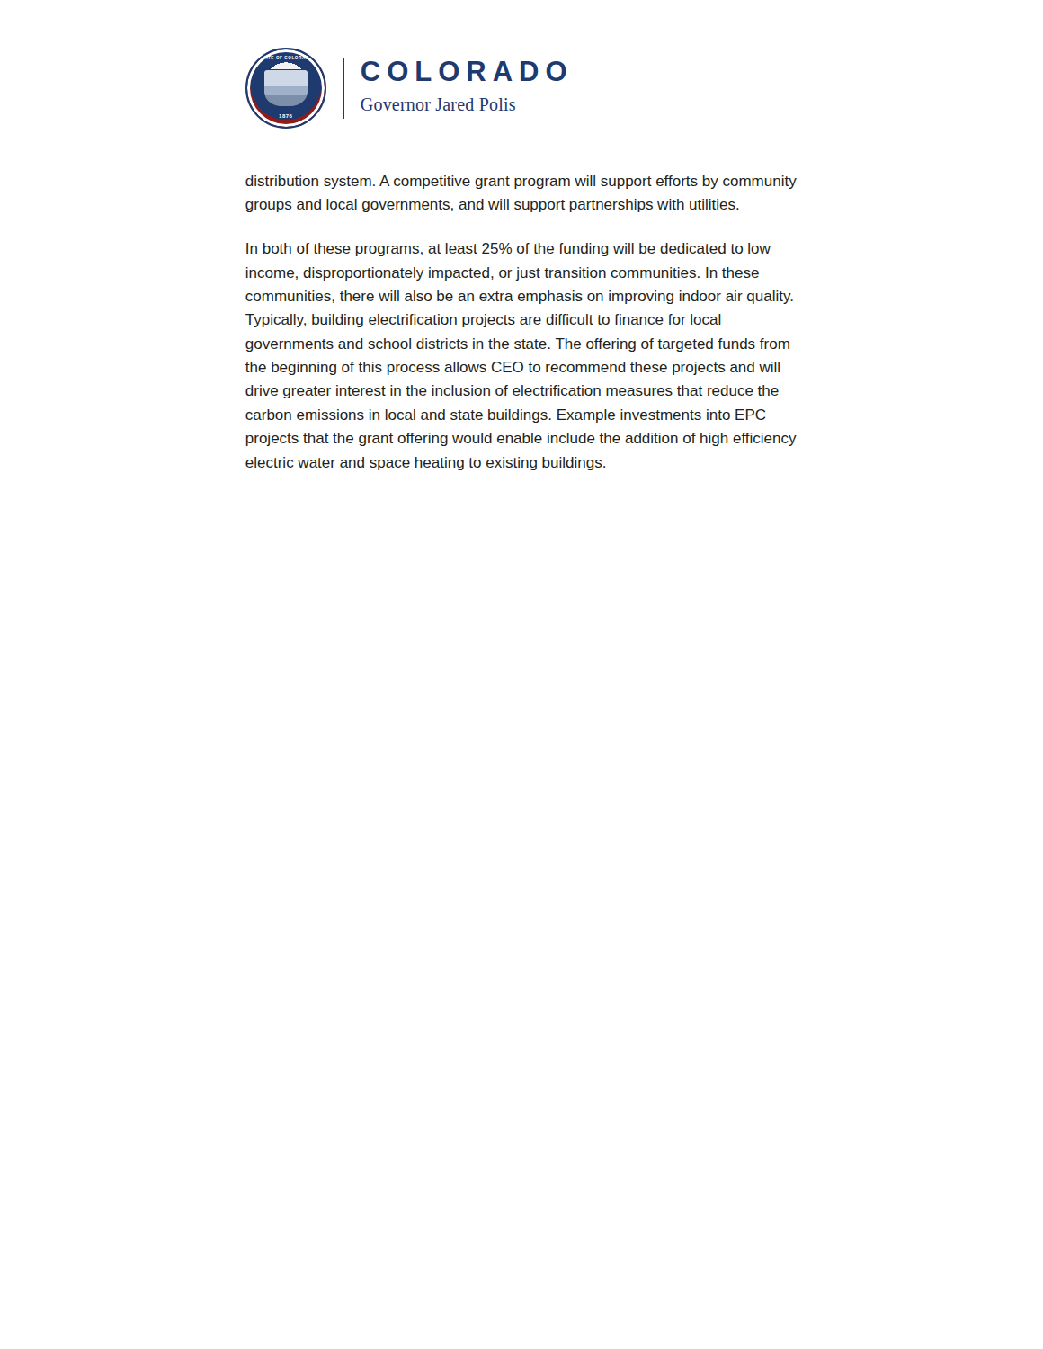COLORADO
Governor Jared Polis
distribution system. A competitive grant program will support efforts by community groups and local governments, and will support partnerships with utilities.
In both of these programs, at least 25% of the funding will be dedicated to low income, disproportionately impacted, or just transition communities. In these communities, there will also be an extra emphasis on improving indoor air quality. Typically, building electrification projects are difficult to finance for local governments and school districts in the state. The offering of targeted funds from the beginning of this process allows CEO to recommend these projects and will drive greater interest in the inclusion of electrification measures that reduce the carbon emissions in local and state buildings. Example investments into EPC projects that the grant offering would enable include the addition of high efficiency electric water and space heating to existing buildings.